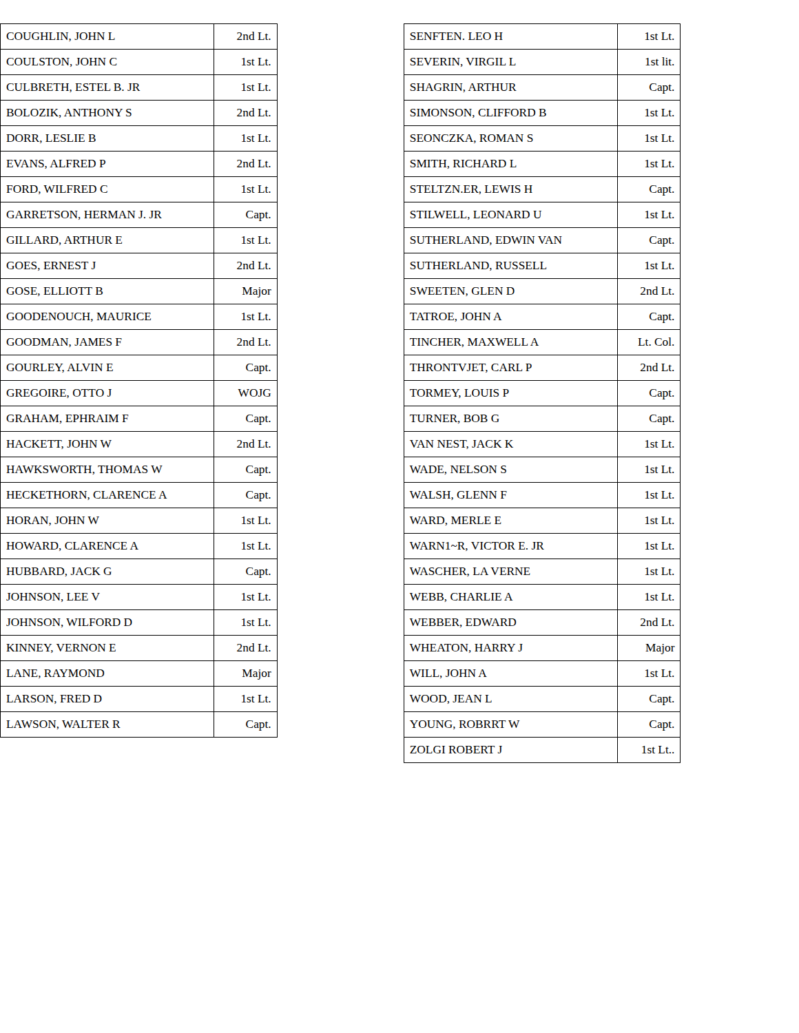| / COUGHLIN, JOHN L / 2nd Lt. / / COULSTON, JOHN C / 1st Lt. / / CULBRETH, ESTEL B. JR / 1st Lt. / / BOLOZIK, ANTHONY S / 2nd Lt. / / DORR, LESLIE B / 1st Lt. / / EVANS, ALFRED P / 2nd Lt. / / FORD, WILFRED C / 1st Lt. / / GARRETSON, HERMAN J. JR / Capt. / / GILLARD, ARTHUR E / 1st Lt. / / GOES, ERNEST J / 2nd Lt. / / GOSE, ELLIOTT B / Major / / GOODENOUCH, MAURICE / 1st Lt. / / GOODMAN, JAMES F / 2nd Lt. / / GOURLEY, ALVIN E / Capt. / / GREGOIRE, OTTO J / WOJG / / GRAHAM, EPHRAIM F / Capt. / / HACKETT, JOHN W / 2nd Lt. / / HAWKSWORTH, THOMAS W / Capt. / / HECKETHORN, CLARENCE A / Capt. / / HORAN, JOHN W / 1st Lt. / / HOWARD, CLARENCE A / 1st Lt. / / HUBBARD, JACK G / Capt. / / JOHNSON, LEE V / 1st Lt. / / JOHNSON, WILFORD D / 1st Lt. / / KINNEY, VERNON E / 2nd Lt. / / LANE, RAYMOND / Major / / LARSON, FRED D / 1st Lt. / / LAWSON, WALTER R / Capt. / | | / SENFTEN. LEO H / 1st Lt. / / SEVERIN, VIRGIL L / 1st lit. / / SHAGRIN, ARTHUR / Capt. / / SIMONSON, CLIFFORD B / 1st Lt. / / SEONCZKA, ROMAN S / 1st Lt. / / SMITH, RICHARD L / 1st Lt. / / STELTZN.ER, LEWIS H / Capt. / / STILWELL, LEONARD U / 1st Lt. / / SUTHERLAND, EDWIN VAN / Capt. / / SUTHERLAND, RUSSELL / 1st Lt. / / SWEETEN, GLEN D / 2nd Lt. / / TATROE, JOHN A / Capt. / / TINCHER, MAXWELL A / Lt. Col. / / THRONTVJET, CARL P / 2nd Lt. / / TORMEY, LOUIS P / Capt. / / TURNER, BOB G / Capt. / / VAN NEST, JACK K / 1st Lt. / / WADE, NELSON S / 1st Lt. / / WALSH, GLENN F / 1st Lt. / / WARD, MERLE E / 1st Lt. / / WARN1~R, VICTOR E. JR / 1st Lt. / / WASCHER, LA VERNE / 1st Lt. / / WEBB, CHARLIE A / 1st Lt. / / WEBBER, EDWARD / 2nd Lt. / / WHEATON, HARRY J / Major / / WILL, JOHN A / 1st Lt. / / WOOD, JEAN L / Capt. / / YOUNG, ROBRRT W / Capt. / / ZOLGI ROBERT J / 1st Lt.. / |